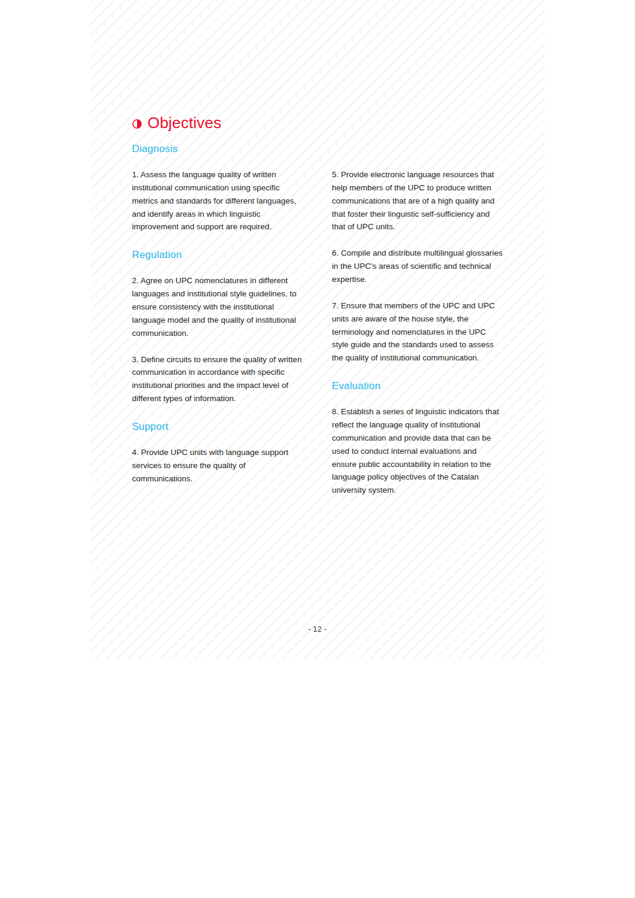Objectives
Diagnosis
1. Assess the language quality of written institutional communication using specific metrics and standards for different languages, and identify areas in which linguistic improvement and support are required.
Regulation
2. Agree on UPC nomenclatures in different languages and institutional style guidelines, to ensure consistency with the institutional language model and the quality of institutional communication.
3. Define circuits to ensure the quality of written communication in accordance with specific institutional priorities and the impact level of different types of information.
Support
4. Provide UPC units with language support services to ensure the quality of communications.
5. Provide electronic language resources that help members of the UPC to produce written communications that are of a high quality and that foster their linguistic self-sufficiency and that of UPC units.
6. Compile and distribute multilingual glossaries in the UPC's areas of scientific and technical expertise.
7. Ensure that members of the UPC and UPC units are aware of the house style, the terminology and nomenclatures in the UPC style guide and the standards used to assess the quality of institutional communication.
Evaluation
8. Establish a series of linguistic indicators that reflect the language quality of institutional communication and provide data that can be used to conduct internal evaluations and ensure public accountability in relation to the language policy objectives of the Catalan university system.
- 12 -